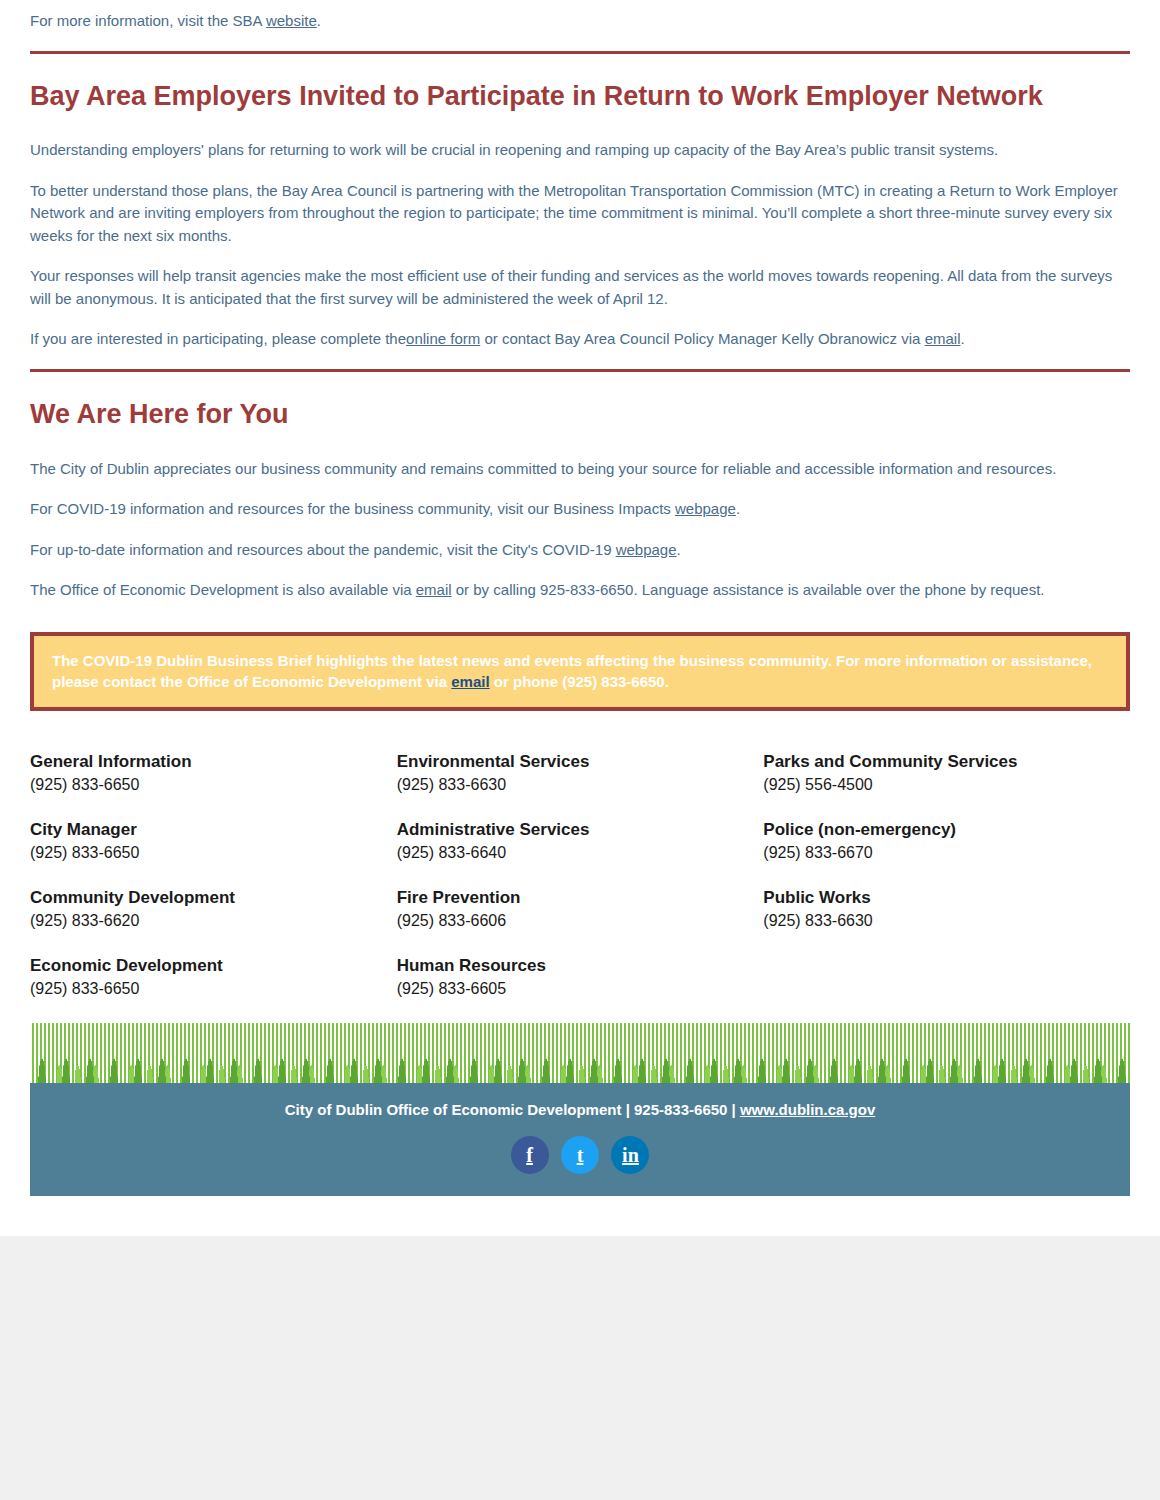For more information, visit the SBA website.
Bay Area Employers Invited to Participate in Return to Work Employer Network
Understanding employers' plans for returning to work will be crucial in reopening and ramping up capacity of the Bay Area’s public transit systems.
To better understand those plans, the Bay Area Council is partnering with the Metropolitan Transportation Commission (MTC) in creating a Return to Work Employer Network and are inviting employers from throughout the region to participate; the time commitment is minimal. You’ll complete a short three-minute survey every six weeks for the next six months.
Your responses will help transit agencies make the most efficient use of their funding and services as the world moves towards reopening. All data from the surveys will be anonymous. It is anticipated that the first survey will be administered the week of April 12.
If you are interested in participating, please complete theonline form or contact Bay Area Council Policy Manager Kelly Obranowicz via email.
We Are Here for You
The City of Dublin appreciates our business community and remains committed to being your source for reliable and accessible information and resources.
For COVID-19 information and resources for the business community, visit our Business Impacts webpage.
For up-to-date information and resources about the pandemic, visit the City's COVID-19 webpage.
The Office of Economic Development is also available via email or by calling 925-833-6650. Language assistance is available over the phone by request.
The COVID-19 Dublin Business Brief highlights the latest news and events affecting the business community. For more information or assistance, please contact the Office of Economic Development via email or phone (925) 833-6650.
| General Information (925) 833-6650 | Environmental Services (925) 833-6630 | Parks and Community Services (925) 556-4500 |
| City Manager (925) 833-6650 | Administrative Services (925) 833-6640 | Police (non-emergency) (925) 833-6670 |
| Community Development (925) 833-6620 | Fire Prevention (925) 833-6606 | Public Works (925) 833-6630 |
| Economic Development (925) 833-6650 | Human Resources (925) 833-6605 | |
City of Dublin Office of Economic Development | 925-833-6650 | www.dublin.ca.gov
f t in